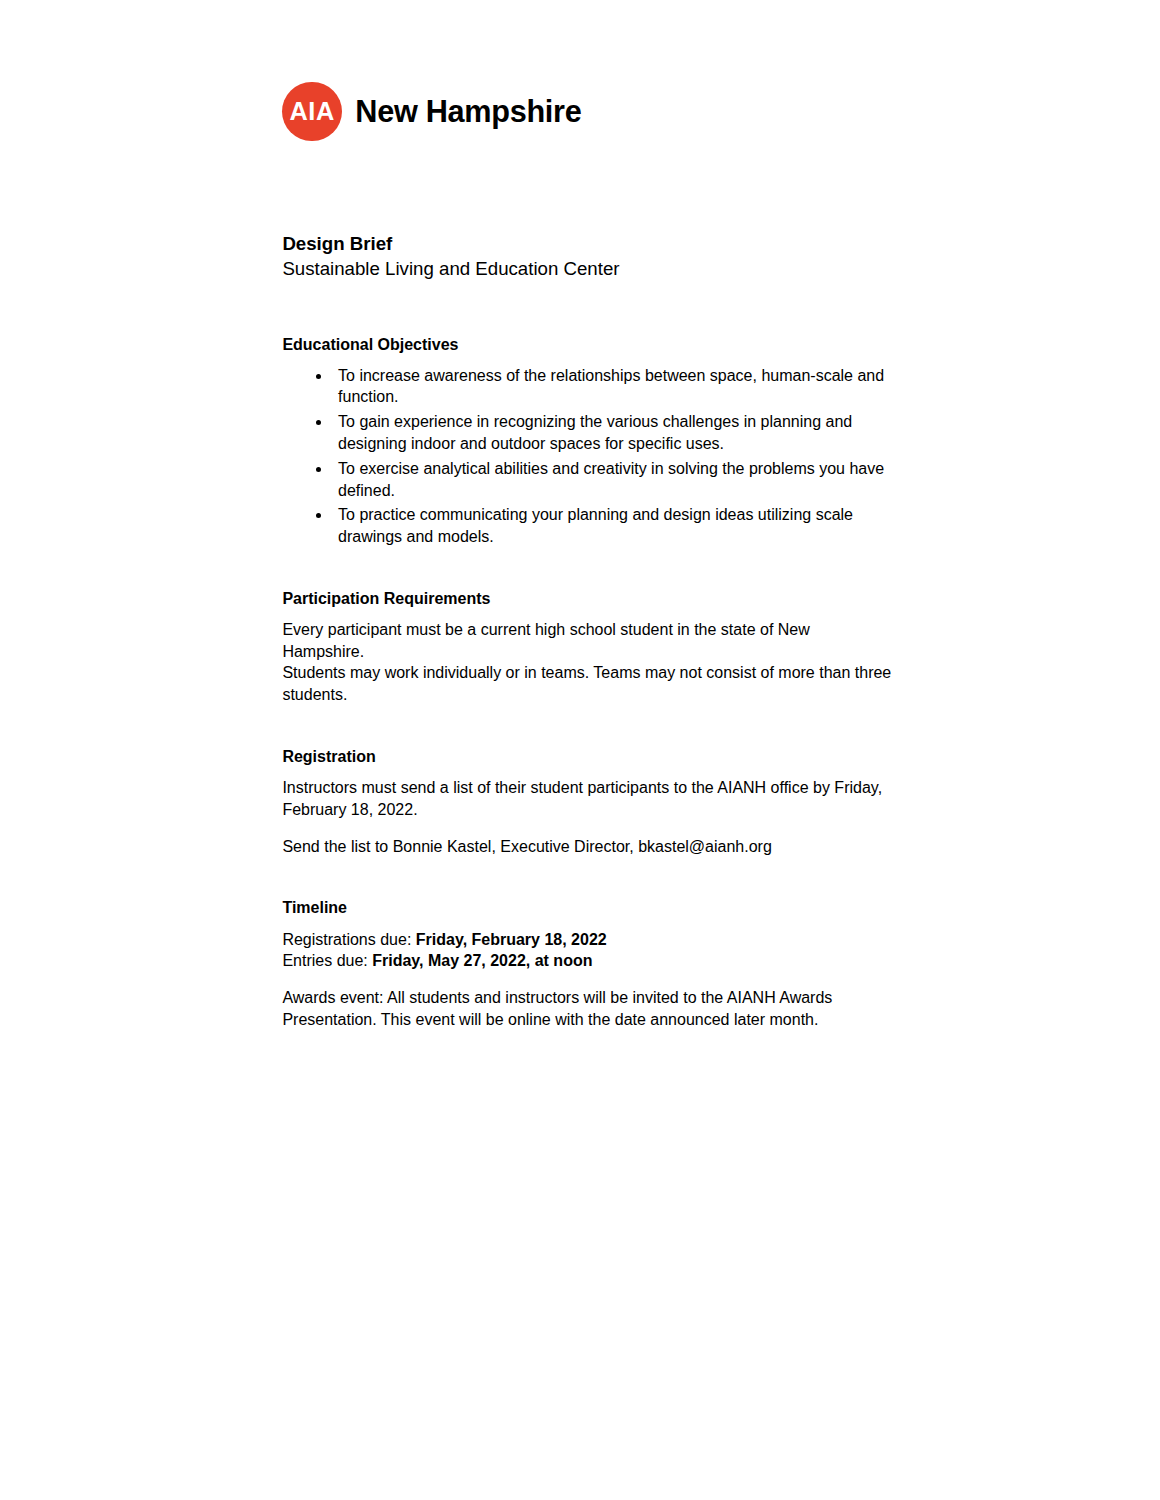AIA
New Hampshire
Design Brief
Sustainable Living and Education Center
Educational Objectives
To increase awareness of the relationships between space, human-scale and function.
To gain experience in recognizing the various challenges in planning and designing indoor and outdoor spaces for specific uses.
To exercise analytical abilities and creativity in solving the problems you have defined.
To practice communicating your planning and design ideas utilizing scale drawings and models.
Participation Requirements
Every participant must be a current high school student in the state of New Hampshire.
Students may work individually or in teams. Teams may not consist of more than three students.
Registration
Instructors must send a list of their student participants to the AIANH office by Friday, February 18, 2022.
Send the list to Bonnie Kastel, Executive Director, bkastel@aianh.org
Timeline
Registrations due: Friday, February 18, 2022
Entries due: Friday, May 27, 2022, at noon
Awards event: All students and instructors will be invited to the AIANH Awards Presentation. This event will be online with the date announced later month.